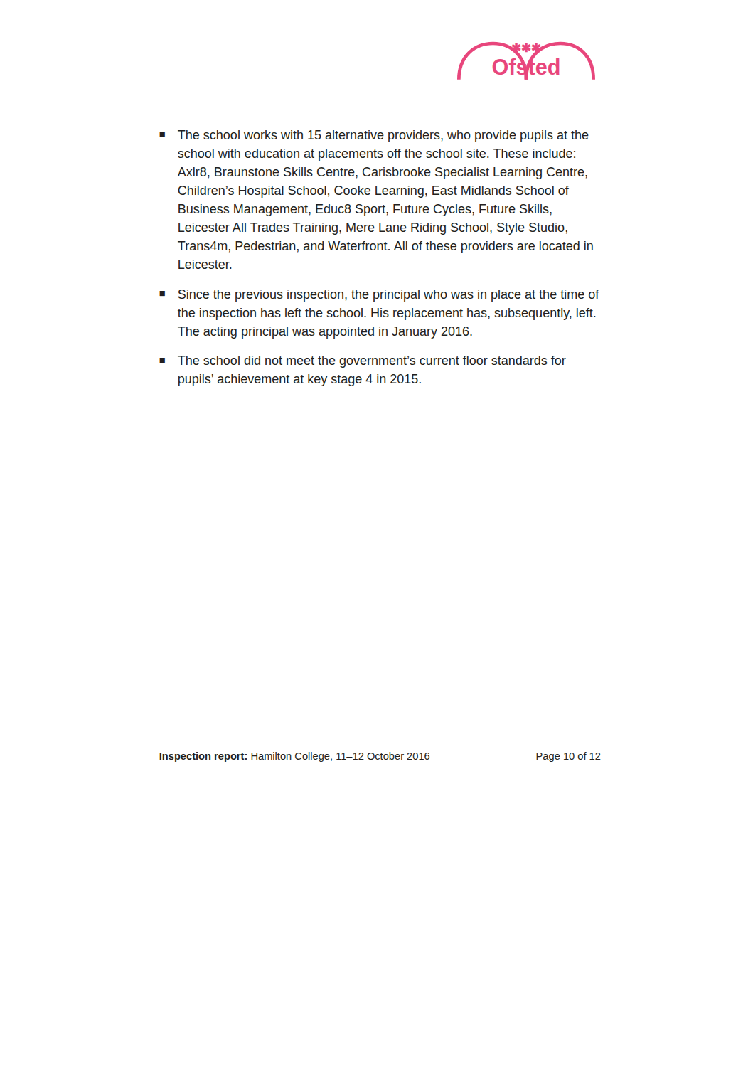The school works with 15 alternative providers, who provide pupils at the school with education at placements off the school site. These include: Axlr8, Braunstone Skills Centre, Carisbrooke Specialist Learning Centre, Children’s Hospital School, Cooke Learning, East Midlands School of Business Management, Educ8 Sport, Future Cycles, Future Skills, Leicester All Trades Training, Mere Lane Riding School, Style Studio, Trans4m, Pedestrian, and Waterfront. All of these providers are located in Leicester.
Since the previous inspection, the principal who was in place at the time of the inspection has left the school. His replacement has, subsequently, left. The acting principal was appointed in January 2016.
The school did not meet the government’s current floor standards for pupils’ achievement at key stage 4 in 2015.
Inspection report: Hamilton College, 11–12 October 2016
Page 10 of 12